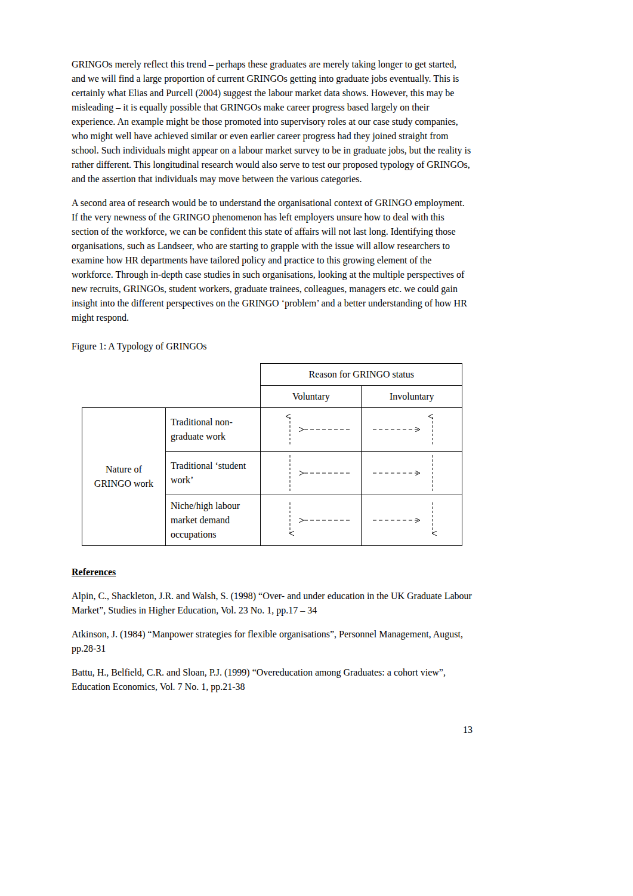GRINGOs merely reflect this trend – perhaps these graduates are merely taking longer to get started, and we will find a large proportion of current GRINGOs getting into graduate jobs eventually. This is certainly what Elias and Purcell (2004) suggest the labour market data shows. However, this may be misleading – it is equally possible that GRINGOs make career progress based largely on their experience. An example might be those promoted into supervisory roles at our case study companies, who might well have achieved similar or even earlier career progress had they joined straight from school. Such individuals might appear on a labour market survey to be in graduate jobs, but the reality is rather different. This longitudinal research would also serve to test our proposed typology of GRINGOs, and the assertion that individuals may move between the various categories.
A second area of research would be to understand the organisational context of GRINGO employment. If the very newness of the GRINGO phenomenon has left employers unsure how to deal with this section of the workforce, we can be confident this state of affairs will not last long. Identifying those organisations, such as Landseer, who are starting to grapple with the issue will allow researchers to examine how HR departments have tailored policy and practice to this growing element of the workforce. Through in-depth case studies in such organisations, looking at the multiple perspectives of new recruits, GRINGOs, student workers, graduate trainees, colleagues, managers etc. we could gain insight into the different perspectives on the GRINGO ‘problem’ and a better understanding of how HR might respond.
Figure 1: A Typology of GRINGOs
| | | Reason for GRINGO status |
| Voluntary | Involuntary |
| Nature of GRINGO work | Traditional non-graduate work | | |
| Traditional ‘student work’ | | |
| Niche/high labour market demand occupations | | |
References
Alpin, C., Shackleton, J.R. and Walsh, S. (1998) “Over- and under education in the UK Graduate Labour Market”, Studies in Higher Education, Vol. 23 No. 1, pp.17 – 34
Atkinson, J. (1984) “Manpower strategies for flexible organisations”, Personnel Management, August, pp.28-31
Battu, H., Belfield, C.R. and Sloan, P.J. (1999) “Overeducation among Graduates: a cohort view”, Education Economics, Vol. 7 No. 1, pp.21-38
13